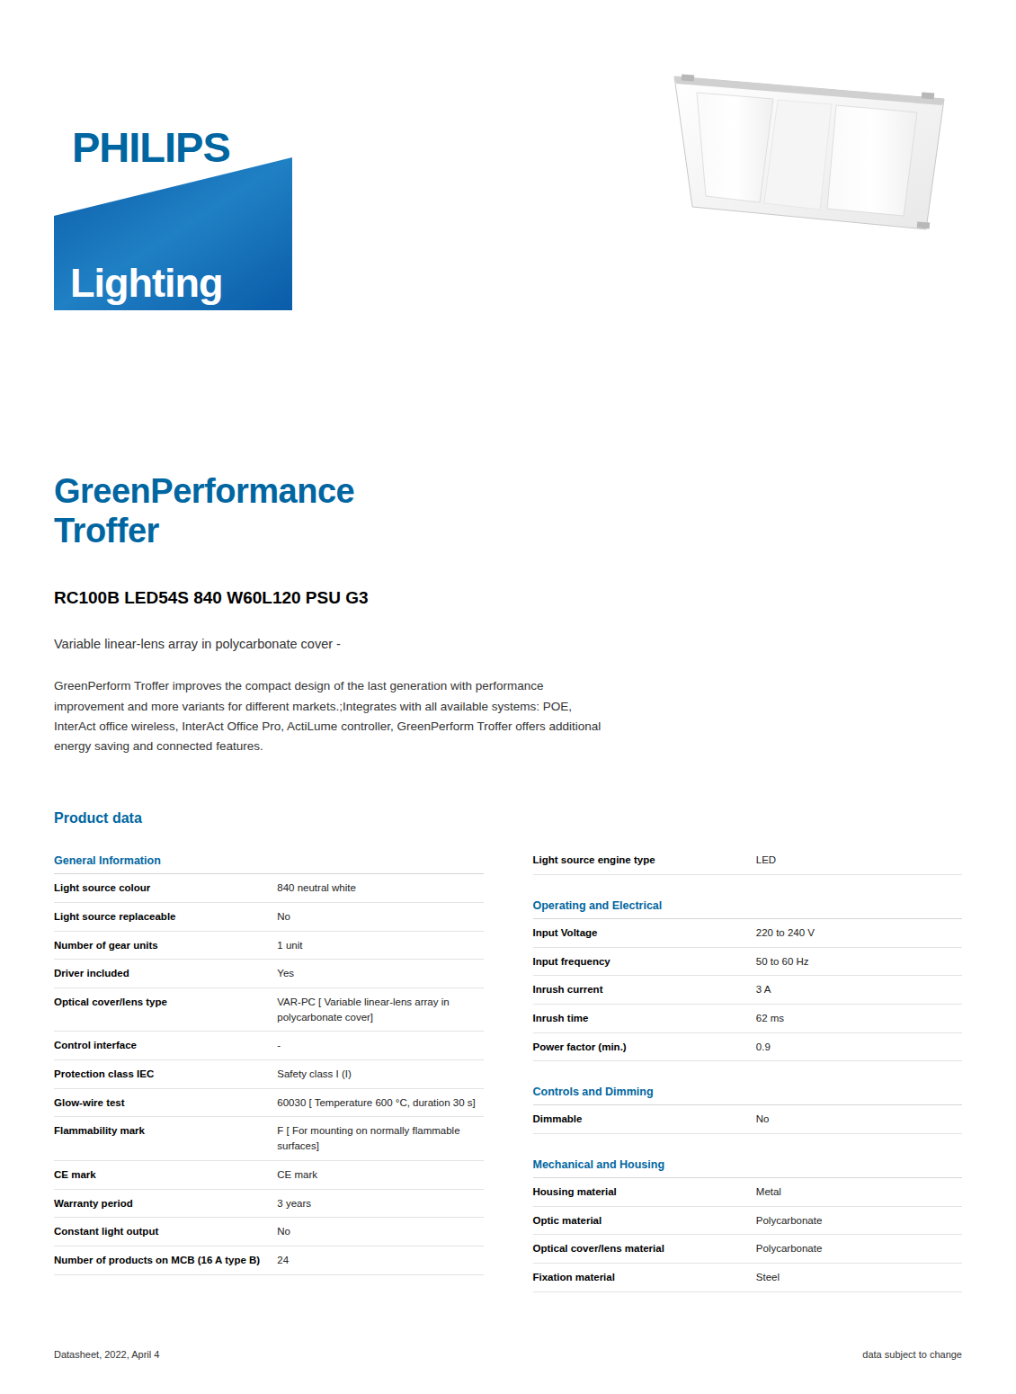PHILIPS Lighting
GreenPerformance
Troffer
RC100B LED54S 840 W60L120 PSU G3
Variable linear-lens array in polycarbonate cover -
GreenPerform Troffer improves the compact design of the last generation with performance improvement and more variants for different markets.;Integrates with all available systems: POE, InterAct office wireless, InterAct Office Pro, ActiLume controller, GreenPerform Troffer offers additional energy saving and connected features.
Product data
General Information
| Light source colour | 840 neutral white |
| Light source replaceable | No |
| Number of gear units | 1 unit |
| Driver included | Yes |
| Optical cover/lens type | VAR-PC [ Variable linear-lens array in polycarbonate cover] |
| Control interface | - |
| Protection class IEC | Safety class I (I) |
| Glow-wire test | 60030 [ Temperature 600 °C, duration 30 s] |
| Flammability mark | F [ For mounting on normally flammable surfaces] |
| CE mark | CE mark |
| Warranty period | 3 years |
| Constant light output | No |
| Number of products on MCB (16 A type B) | 24 |
| Light source engine type | LED |
Operating and Electrical
| Input Voltage | 220 to 240 V |
| Input frequency | 50 to 60 Hz |
| Inrush current | 3 A |
| Inrush time | 62 ms |
| Power factor (min.) | 0.9 |
Controls and Dimming
| Dimmable | No |
Mechanical and Housing
| Housing material | Metal |
| Optic material | Polycarbonate |
| Optical cover/lens material | Polycarbonate |
| Fixation material | Steel |
Datasheet, 2022, April 4 data subject to change